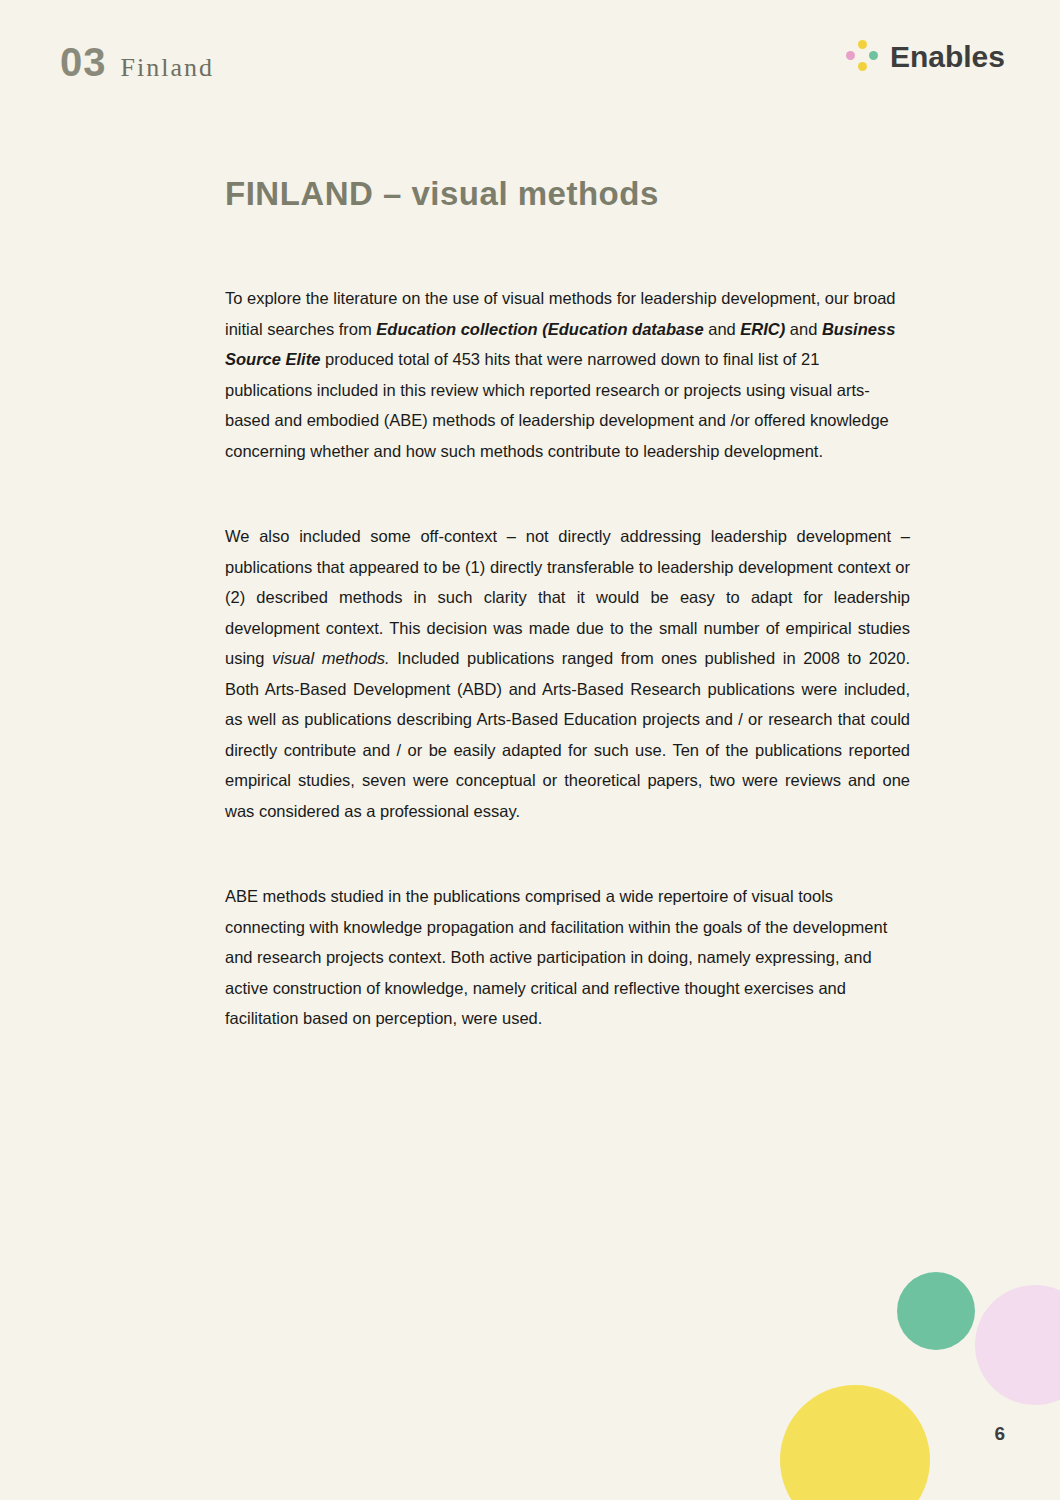03 Finland
Enables
FINLAND – visual methods
To explore the literature on the use of visual methods for leadership development, our broad initial searches from Education collection (Education database and ERIC) and Business Source Elite produced total of 453 hits that were narrowed down to final list of 21 publications included in this review which reported research or projects using visual arts-based and embodied (ABE) methods of leadership development and /or offered knowledge concerning whether and how such methods contribute to leadership development.
We also included some off-context – not directly addressing leadership development – publications that appeared to be (1) directly transferable to leadership development context or (2) described methods in such clarity that it would be easy to adapt for leadership development context. This decision was made due to the small number of empirical studies using visual methods. Included publications ranged from ones published in 2008 to 2020. Both Arts-Based Development (ABD) and Arts-Based Research publications were included, as well as publications describing Arts-Based Education projects and / or research that could directly contribute and / or be easily adapted for such use. Ten of the publications reported empirical studies, seven were conceptual or theoretical papers, two were reviews and one was considered as a professional essay.
ABE methods studied in the publications comprised a wide repertoire of visual tools connecting with knowledge propagation and facilitation within the goals of the development and research projects context. Both active participation in doing, namely expressing, and active construction of knowledge, namely critical and reflective thought exercises and facilitation based on perception, were used.
6